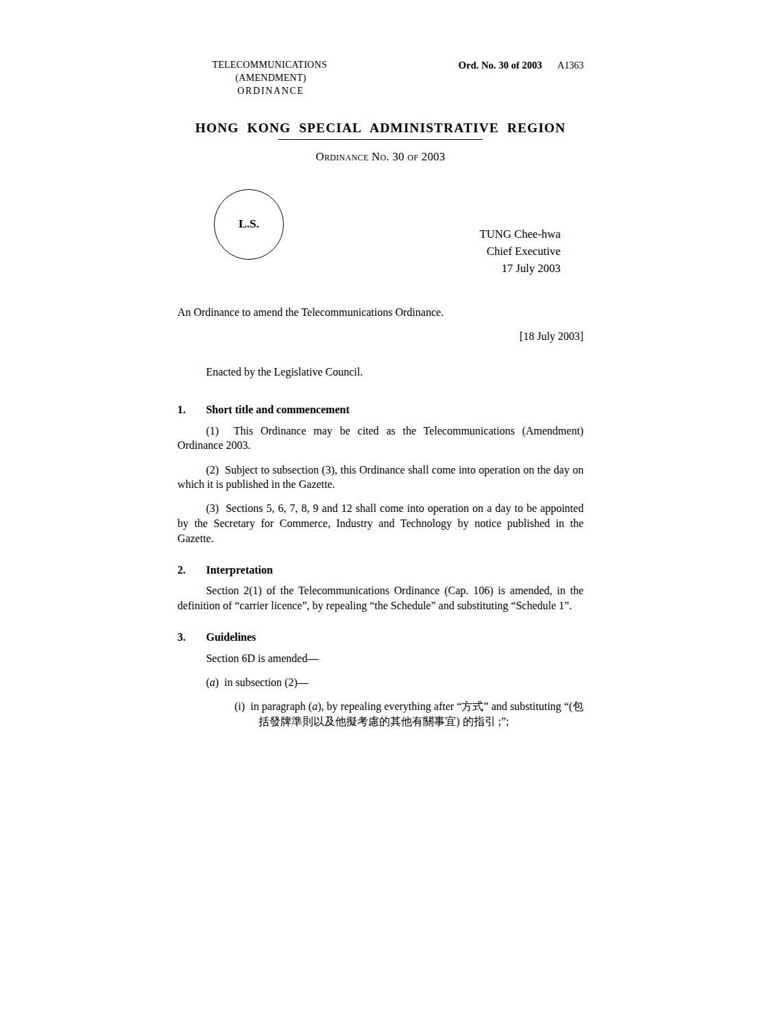TELECOMMUNICATIONS (AMENDMENT) ORDINANCE
Ord. No. 30 of 2003 A1363
HONG KONG SPECIAL ADMINISTRATIVE REGION
Ordinance No. 30 of 2003
L.S.
TUNG Chee-hwa
Chief Executive
17 July 2003
An Ordinance to amend the Telecommunications Ordinance.
[18 July 2003]
Enacted by the Legislative Council.
1. Short title and commencement
(1) This Ordinance may be cited as the Telecommunications (Amendment) Ordinance 2003.
(2) Subject to subsection (3), this Ordinance shall come into operation on the day on which it is published in the Gazette.
(3) Sections 5, 6, 7, 8, 9 and 12 shall come into operation on a day to be appointed by the Secretary for Commerce, Industry and Technology by notice published in the Gazette.
2. Interpretation
Section 2(1) of the Telecommunications Ordinance (Cap. 106) is amended, in the definition of “carrier licence”, by repealing “the Schedule” and substituting “Schedule 1”.
3. Guidelines
Section 6D is amended—
(a) in subsection (2)—
(i) in paragraph (a), by repealing everything after “方式” and substituting “(包括發牌準則以及他擬考慮的其他有關事宜) 的指引 ;”;